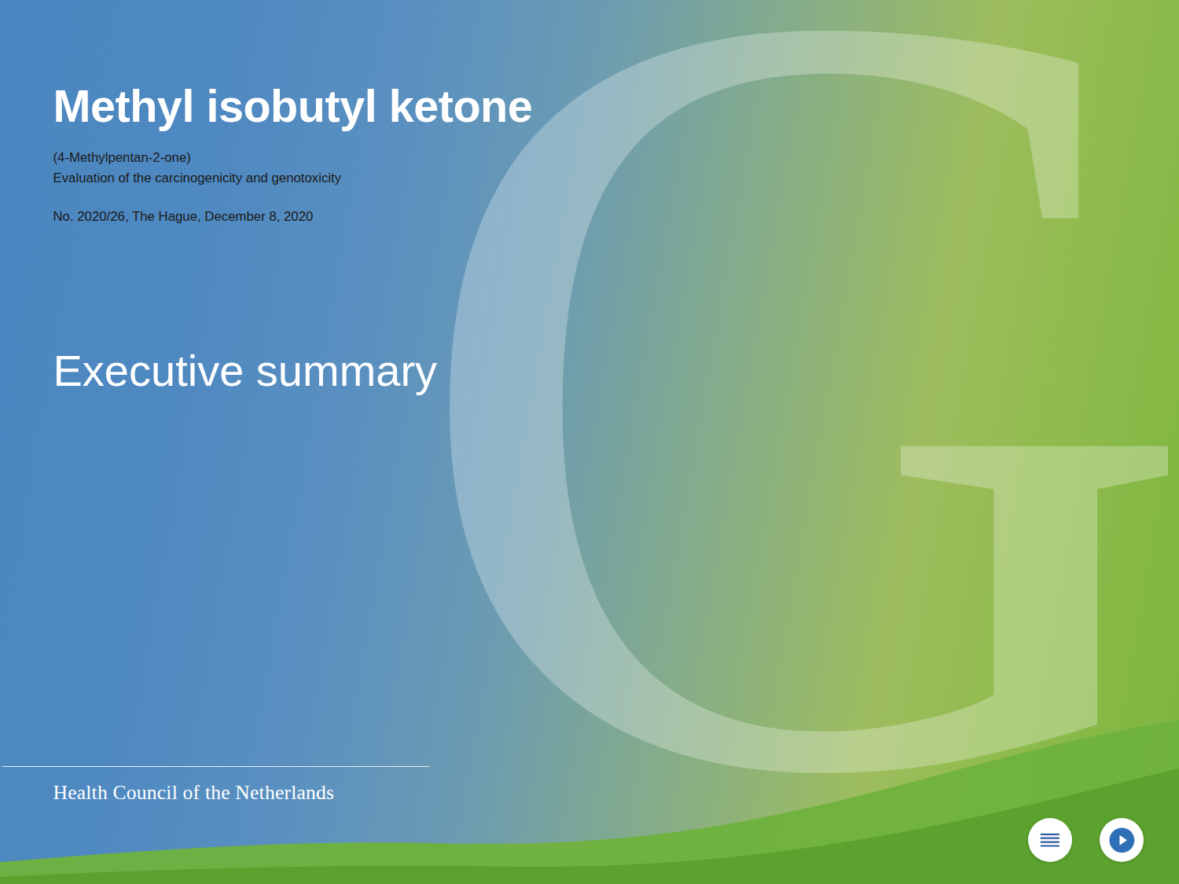G
Methyl isobutyl ketone
(4-Methylpentan-2-one)
Evaluation of the carcinogenicity and genotoxicity
No. 2020/26, The Hague, December 8, 2020
Executive summary
Health Council of the Netherlands